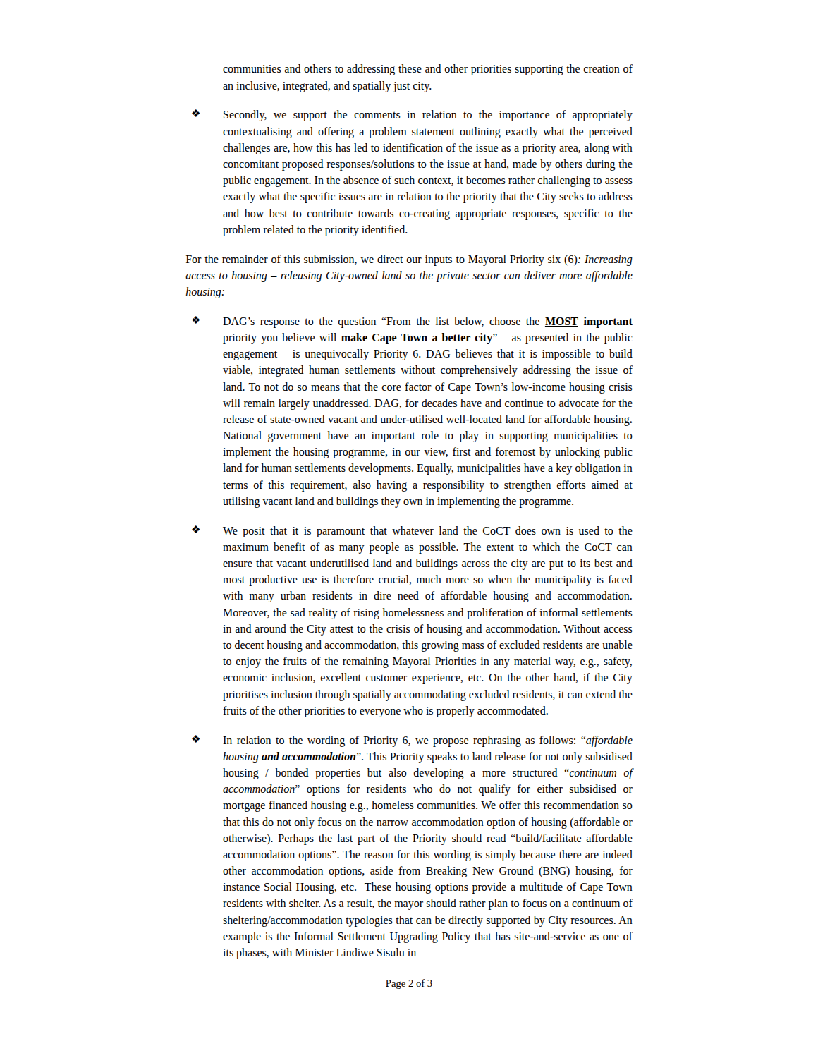communities and others to addressing these and other priorities supporting the creation of an inclusive, integrated, and spatially just city.
Secondly, we support the comments in relation to the importance of appropriately contextualising and offering a problem statement outlining exactly what the perceived challenges are, how this has led to identification of the issue as a priority area, along with concomitant proposed responses/solutions to the issue at hand, made by others during the public engagement. In the absence of such context, it becomes rather challenging to assess exactly what the specific issues are in relation to the priority that the City seeks to address and how best to contribute towards co-creating appropriate responses, specific to the problem related to the priority identified.
For the remainder of this submission, we direct our inputs to Mayoral Priority six (6): Increasing access to housing – releasing City-owned land so the private sector can deliver more affordable housing:
DAG’s response to the question “From the list below, choose the MOST important priority you believe will make Cape Town a better city” – as presented in the public engagement – is unequivocally Priority 6. DAG believes that it is impossible to build viable, integrated human settlements without comprehensively addressing the issue of land. To not do so means that the core factor of Cape Town’s low-income housing crisis will remain largely unaddressed. DAG, for decades have and continue to advocate for the release of state-owned vacant and under-utilised well-located land for affordable housing. National government have an important role to play in supporting municipalities to implement the housing programme, in our view, first and foremost by unlocking public land for human settlements developments. Equally, municipalities have a key obligation in terms of this requirement, also having a responsibility to strengthen efforts aimed at utilising vacant land and buildings they own in implementing the programme.
We posit that it is paramount that whatever land the CoCT does own is used to the maximum benefit of as many people as possible. The extent to which the CoCT can ensure that vacant underutilised land and buildings across the city are put to its best and most productive use is therefore crucial, much more so when the municipality is faced with many urban residents in dire need of affordable housing and accommodation. Moreover, the sad reality of rising homelessness and proliferation of informal settlements in and around the City attest to the crisis of housing and accommodation. Without access to decent housing and accommodation, this growing mass of excluded residents are unable to enjoy the fruits of the remaining Mayoral Priorities in any material way, e.g., safety, economic inclusion, excellent customer experience, etc. On the other hand, if the City prioritises inclusion through spatially accommodating excluded residents, it can extend the fruits of the other priorities to everyone who is properly accommodated.
In relation to the wording of Priority 6, we propose rephrasing as follows: “affordable housing and accommodation”. This Priority speaks to land release for not only subsidised housing / bonded properties but also developing a more structured “continuum of accommodation” options for residents who do not qualify for either subsidised or mortgage financed housing e.g., homeless communities. We offer this recommendation so that this do not only focus on the narrow accommodation option of housing (affordable or otherwise). Perhaps the last part of the Priority should read “build/facilitate affordable accommodation options”. The reason for this wording is simply because there are indeed other accommodation options, aside from Breaking New Ground (BNG) housing, for instance Social Housing, etc. These housing options provide a multitude of Cape Town residents with shelter. As a result, the mayor should rather plan to focus on a continuum of sheltering/accommodation typologies that can be directly supported by City resources. An example is the Informal Settlement Upgrading Policy that has site-and-service as one of its phases, with Minister Lindiwe Sisulu in
Page 2 of 3